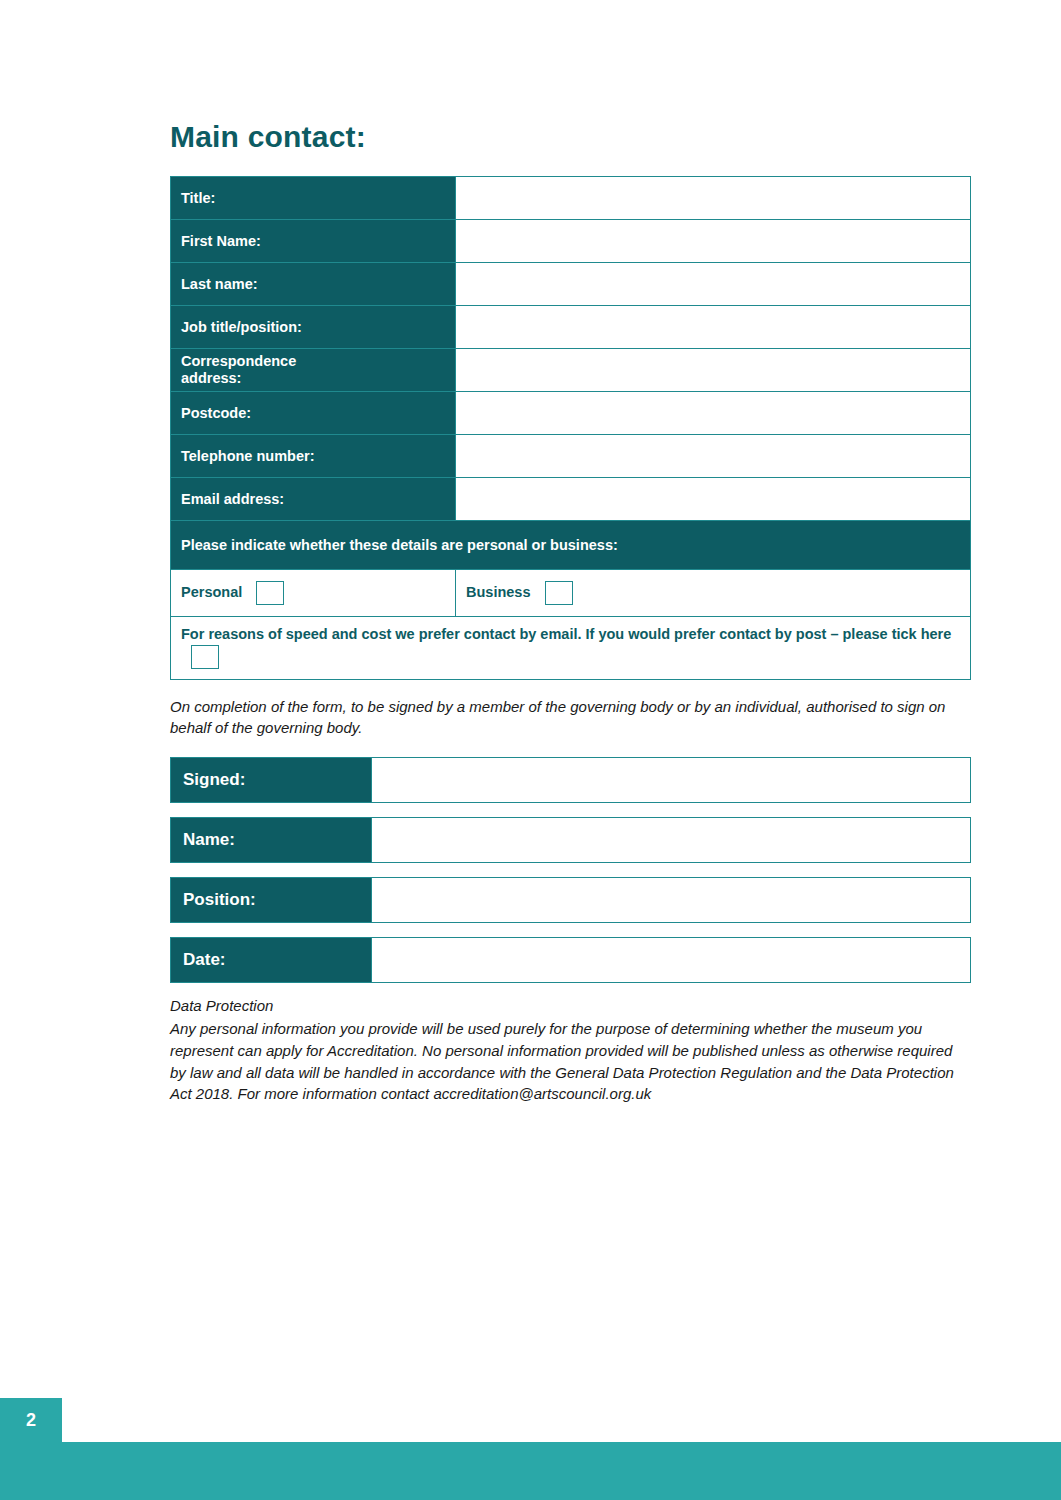Main contact:
| Title: | |
| First Name: | |
| Last name: | |
| Job title/position: | |
| Correspondence address: | |
| Postcode: | |
| Telephone number: | |
| Email address: | |
| Please indicate whether these details are personal or business: |
| Personal | Business |
| For reasons of speed and cost we prefer contact by email. If you would prefer contact by post – please tick here |
On completion of the form, to be signed by a member of the governing body or by an individual, authorised to sign on behalf of the governing body.
| Signed: | |
| Name: | |
| Position: | |
| Date: | |
Data Protection
Any personal information you provide will be used purely for the purpose of determining whether the museum you represent can apply for Accreditation. No personal information provided will be published unless as otherwise required by law and all data will be handled in accordance with the General Data Protection Regulation and the Data Protection Act 2018. For more information contact accreditation@artscouncil.org.uk
2